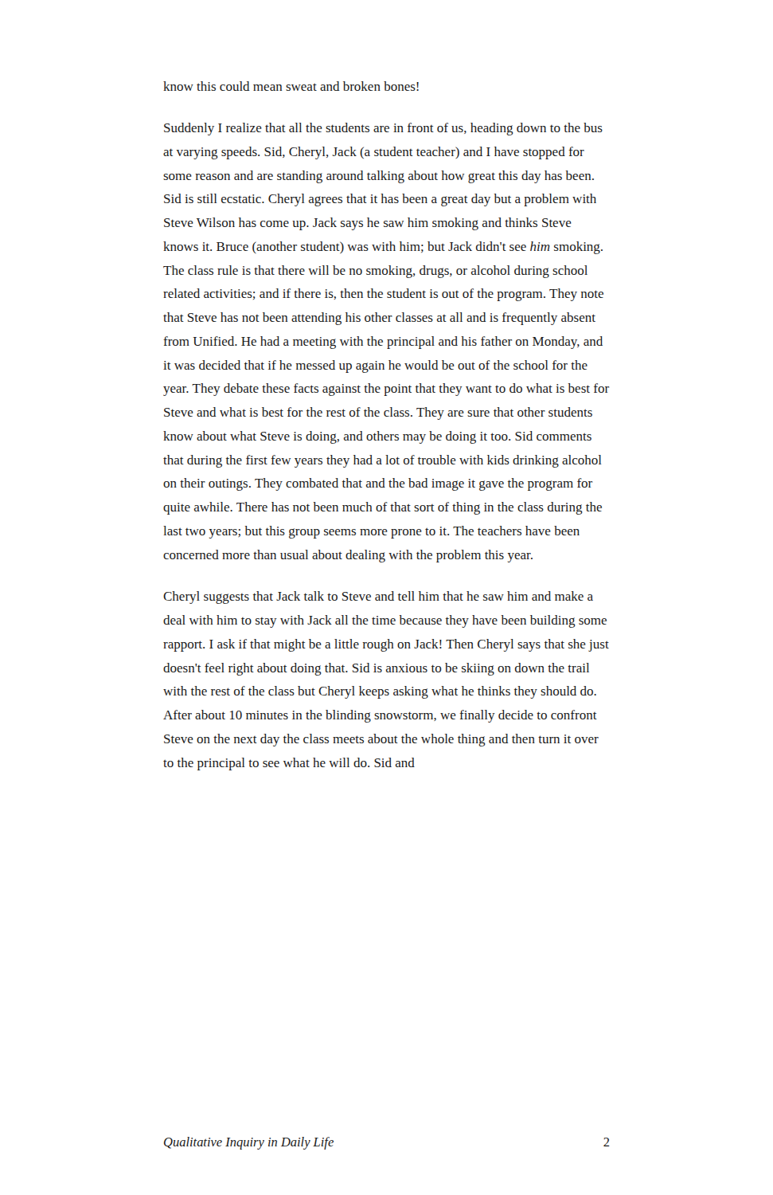know this could mean sweat and broken bones!
Suddenly I realize that all the students are in front of us, heading down to the bus at varying speeds. Sid, Cheryl, Jack (a student teacher) and I have stopped for some reason and are standing around talking about how great this day has been. Sid is still ecstatic. Cheryl agrees that it has been a great day but a problem with Steve Wilson has come up. Jack says he saw him smoking and thinks Steve knows it. Bruce (another student) was with him; but Jack didn't see him smoking. The class rule is that there will be no smoking, drugs, or alcohol during school related activities; and if there is, then the student is out of the program. They note that Steve has not been attending his other classes at all and is frequently absent from Unified. He had a meeting with the principal and his father on Monday, and it was decided that if he messed up again he would be out of the school for the year. They debate these facts against the point that they want to do what is best for Steve and what is best for the rest of the class. They are sure that other students know about what Steve is doing, and others may be doing it too. Sid comments that during the first few years they had a lot of trouble with kids drinking alcohol on their outings. They combated that and the bad image it gave the program for quite awhile. There has not been much of that sort of thing in the class during the last two years; but this group seems more prone to it. The teachers have been concerned more than usual about dealing with the problem this year.
Cheryl suggests that Jack talk to Steve and tell him that he saw him and make a deal with him to stay with Jack all the time because they have been building some rapport. I ask if that might be a little rough on Jack! Then Cheryl says that she just doesn't feel right about doing that. Sid is anxious to be skiing on down the trail with the rest of the class but Cheryl keeps asking what he thinks they should do. After about 10 minutes in the blinding snowstorm, we finally decide to confront Steve on the next day the class meets about the whole thing and then turn it over to the principal to see what he will do. Sid and
Qualitative Inquiry in Daily Life 2